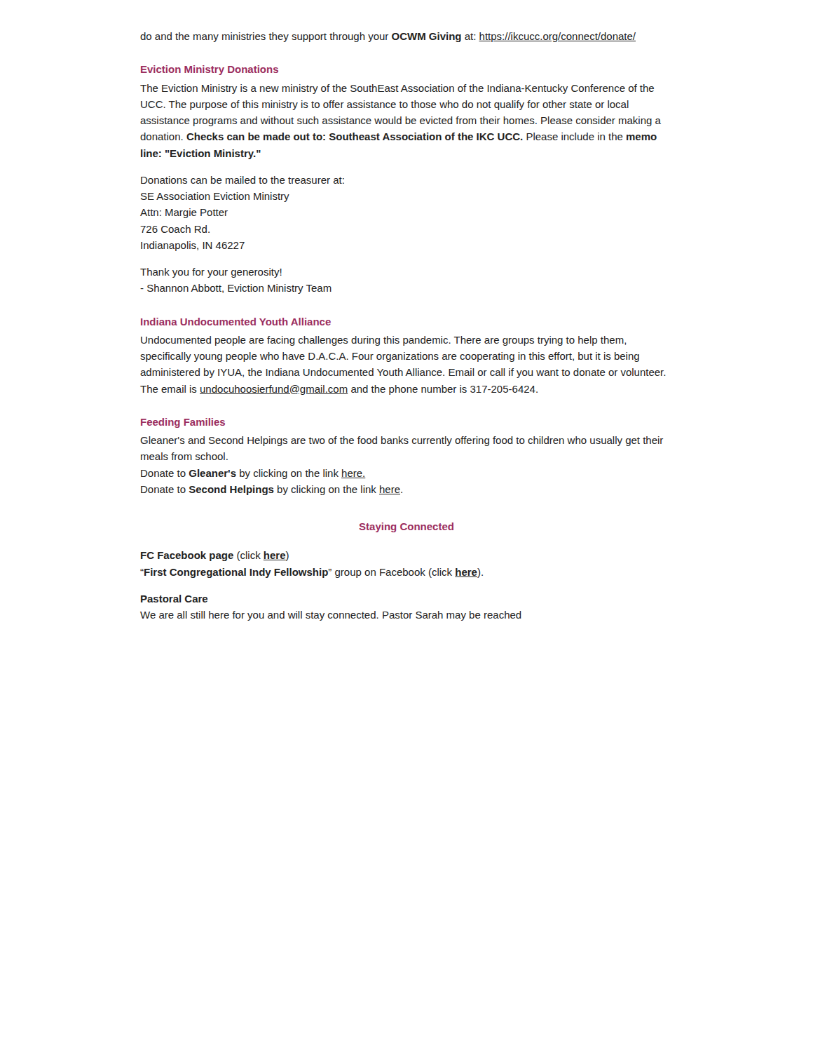do and the many ministries they support through your OCWM Giving at: https://ikcucc.org/connect/donate/
Eviction Ministry Donations
The Eviction Ministry is a new ministry of the SouthEast Association of the Indiana-Kentucky Conference of the UCC. The purpose of this ministry is to offer assistance to those who do not qualify for other state or local assistance programs and without such assistance would be evicted from their homes. Please consider making a donation. Checks can be made out to: Southeast Association of the IKC UCC. Please include in the memo line: "Eviction Ministry."
Donations can be mailed to the treasurer at:
SE Association Eviction Ministry Attn: Margie Potter 726 Coach Rd. Indianapolis, IN 46227
Thank you for your generosity!
- Shannon Abbott, Eviction Ministry Team
Indiana Undocumented Youth Alliance
Undocumented people are facing challenges during this pandemic. There are groups trying to help them, specifically young people who have D.A.C.A. Four organizations are cooperating in this effort, but it is being administered by IYUA, the Indiana Undocumented Youth Alliance. Email or call if you want to donate or volunteer. The email is undocuhoosierfund@gmail.com and the phone number is 317-205-6424.
Feeding Families
Gleaner's and Second Helpings are two of the food banks currently offering food to children who usually get their meals from school.
Donate to Gleaner's by clicking on the link here.
Donate to Second Helpings by clicking on the link here.
Staying Connected
FC Facebook page (click here)
“First Congregational Indy Fellowship” group on Facebook (click here).
Pastoral Care
We are all still here for you and will stay connected. Pastor Sarah may be reached